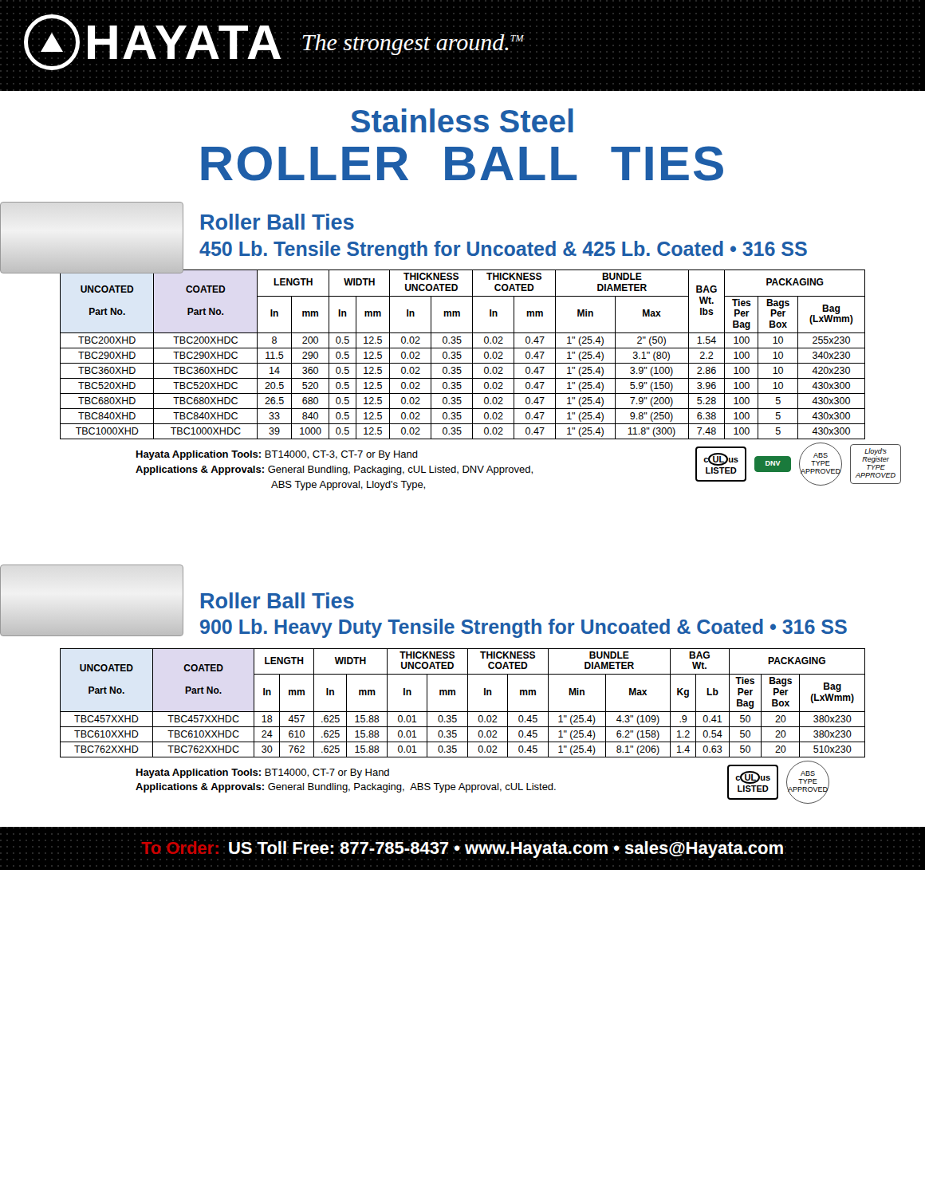HAYATA
The strongest around.TM
Stainless Steel
ROLLER BALL TIES
Roller Ball Ties
450 Lb. Tensile Strength for Uncoated & 425 Lb. Coated • 316 SS
| UNCOATED Part No. | COATED Part No. | LENGTH | WIDTH | THICKNESS UNCOATED | THICKNESS COATED | BUNDLE DIAMETER | BAG Wt. lbs | PACKAGING |
| --- | --- | --- | --- | --- | --- | --- | --- | --- |
| In | mm | In | mm | In | mm | In | mm | Min | Max | Ties Per Bag | Bags Per Box | Bag (LxWmm) |
| TBC200XHD | TBC200XHDC | 8 | 200 | 0.5 | 12.5 | 0.02 | 0.35 | 0.02 | 0.47 | 1" (25.4) | 2" (50) | 1.54 | 100 | 10 | 255x230 |
| TBC290XHD | TBC290XHDC | 11.5 | 290 | 0.5 | 12.5 | 0.02 | 0.35 | 0.02 | 0.47 | 1" (25.4) | 3.1" (80) | 2.2 | 100 | 10 | 340x230 |
| TBC360XHD | TBC360XHDC | 14 | 360 | 0.5 | 12.5 | 0.02 | 0.35 | 0.02 | 0.47 | 1" (25.4) | 3.9" (100) | 2.86 | 100 | 10 | 420x230 |
| TBC520XHD | TBC520XHDC | 20.5 | 520 | 0.5 | 12.5 | 0.02 | 0.35 | 0.02 | 0.47 | 1" (25.4) | 5.9" (150) | 3.96 | 100 | 10 | 430x300 |
| TBC680XHD | TBC680XHDC | 26.5 | 680 | 0.5 | 12.5 | 0.02 | 0.35 | 0.02 | 0.47 | 1" (25.4) | 7.9" (200) | 5.28 | 100 | 5 | 430x300 |
| TBC840XHD | TBC840XHDC | 33 | 840 | 0.5 | 12.5 | 0.02 | 0.35 | 0.02 | 0.47 | 1" (25.4) | 9.8" (250) | 6.38 | 100 | 5 | 430x300 |
| TBC1000XHD | TBC1000XHDC | 39 | 1000 | 0.5 | 12.5 | 0.02 | 0.35 | 0.02 | 0.47 | 1" (25.4) | 11.8" (300) | 7.48 | 100 | 5 | 430x300 |
Hayata Application Tools: BT14000, CT-3, CT-7 or By Hand
Applications & Approvals: General Bundling, Packaging, cUL Listed, DNV Approved,
ABS Type Approval, Lloyd's Type,
cULus
LISTED
DNV
ABS
TYPE
APPROVED
Lloyd's
Register
TYPE
APPROVED
Roller Ball Ties
900 Lb. Heavy Duty Tensile Strength for Uncoated & Coated • 316 SS
| UNCOATED Part No. | COATED Part No. | LENGTH | WIDTH | THICKNESS UNCOATED | THICKNESS COATED | BUNDLE DIAMETER | BAG Wt. | PACKAGING |
| --- | --- | --- | --- | --- | --- | --- | --- | --- |
| In | mm | In | mm | In | mm | In | mm | Min | Max | Kg | Lb | Ties Per Bag | Bags Per Box | Bag (LxWmm) |
| TBC457XXHD | TBC457XXHDC | 18 | 457 | .625 | 15.88 | 0.01 | 0.35 | 0.02 | 0.45 | 1" (25.4) | 4.3" (109) | .9 | 0.41 | 50 | 20 | 380x230 |
| TBC610XXHD | TBC610XXHDC | 24 | 610 | .625 | 15.88 | 0.01 | 0.35 | 0.02 | 0.45 | 1" (25.4) | 6.2" (158) | 1.2 | 0.54 | 50 | 20 | 380x230 |
| TBC762XXHD | TBC762XXHDC | 30 | 762 | .625 | 15.88 | 0.01 | 0.35 | 0.02 | 0.45 | 1" (25.4) | 8.1" (206) | 1.4 | 0.63 | 50 | 20 | 510x230 |
Hayata Application Tools: BT14000, CT-7 or By Hand
Applications & Approvals: General Bundling, Packaging, ABS Type Approval, cUL Listed.
cULus
LISTED
ABS
TYPE
APPROVED
To Order: US Toll Free: 877-785-8437 • www.Hayata.com • sales@Hayata.com